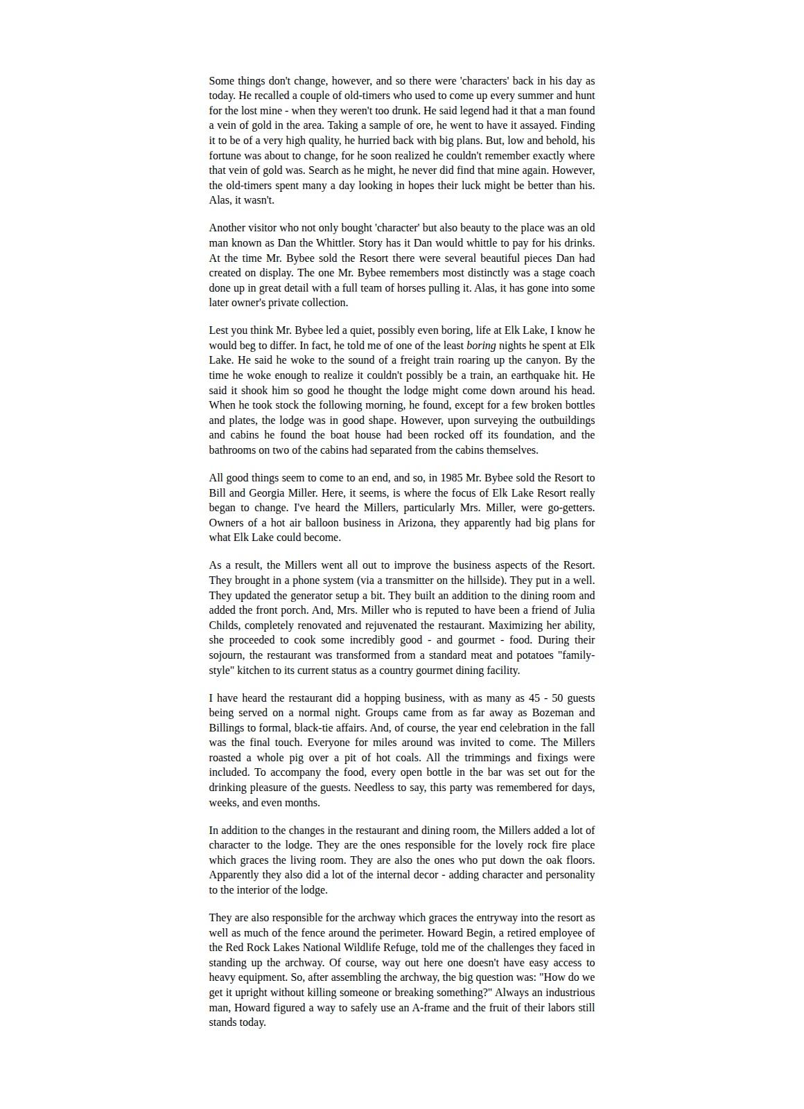Some things don't change, however, and so there were 'characters' back in his day as today. He recalled a couple of old-timers who used to come up every summer and hunt for the lost mine - when they weren't too drunk. He said legend had it that a man found a vein of gold in the area. Taking a sample of ore, he went to have it assayed. Finding it to be of a very high quality, he hurried back with big plans. But, low and behold, his fortune was about to change, for he soon realized he couldn't remember exactly where that vein of gold was. Search as he might, he never did find that mine again. However, the old-timers spent many a day looking in hopes their luck might be better than his. Alas, it wasn't.
Another visitor who not only bought 'character' but also beauty to the place was an old man known as Dan the Whittler. Story has it Dan would whittle to pay for his drinks. At the time Mr. Bybee sold the Resort there were several beautiful pieces Dan had created on display. The one Mr. Bybee remembers most distinctly was a stage coach done up in great detail with a full team of horses pulling it. Alas, it has gone into some later owner's private collection.
Lest you think Mr. Bybee led a quiet, possibly even boring, life at Elk Lake, I know he would beg to differ. In fact, he told me of one of the least boring nights he spent at Elk Lake. He said he woke to the sound of a freight train roaring up the canyon. By the time he woke enough to realize it couldn't possibly be a train, an earthquake hit. He said it shook him so good he thought the lodge might come down around his head. When he took stock the following morning, he found, except for a few broken bottles and plates, the lodge was in good shape. However, upon surveying the outbuildings and cabins he found the boat house had been rocked off its foundation, and the bathrooms on two of the cabins had separated from the cabins themselves.
All good things seem to come to an end, and so, in 1985 Mr. Bybee sold the Resort to Bill and Georgia Miller. Here, it seems, is where the focus of Elk Lake Resort really began to change. I've heard the Millers, particularly Mrs. Miller, were go-getters. Owners of a hot air balloon business in Arizona, they apparently had big plans for what Elk Lake could become.
As a result, the Millers went all out to improve the business aspects of the Resort. They brought in a phone system (via a transmitter on the hillside). They put in a well. They updated the generator setup a bit. They built an addition to the dining room and added the front porch. And, Mrs. Miller who is reputed to have been a friend of Julia Childs, completely renovated and rejuvenated the restaurant. Maximizing her ability, she proceeded to cook some incredibly good - and gourmet - food. During their sojourn, the restaurant was transformed from a standard meat and potatoes "family-style" kitchen to its current status as a country gourmet dining facility.
I have heard the restaurant did a hopping business, with as many as 45 - 50 guests being served on a normal night. Groups came from as far away as Bozeman and Billings to formal, black-tie affairs. And, of course, the year end celebration in the fall was the final touch. Everyone for miles around was invited to come. The Millers roasted a whole pig over a pit of hot coals. All the trimmings and fixings were included. To accompany the food, every open bottle in the bar was set out for the drinking pleasure of the guests. Needless to say, this party was remembered for days, weeks, and even months.
In addition to the changes in the restaurant and dining room, the Millers added a lot of character to the lodge. They are the ones responsible for the lovely rock fire place which graces the living room. They are also the ones who put down the oak floors. Apparently they also did a lot of the internal decor - adding character and personality to the interior of the lodge.
They are also responsible for the archway which graces the entryway into the resort as well as much of the fence around the perimeter. Howard Begin, a retired employee of the Red Rock Lakes National Wildlife Refuge, told me of the challenges they faced in standing up the archway. Of course, way out here one doesn't have easy access to heavy equipment. So, after assembling the archway, the big question was: "How do we get it upright without killing someone or breaking something?" Always an industrious man, Howard figured a way to safely use an A-frame and the fruit of their labors still stands today.